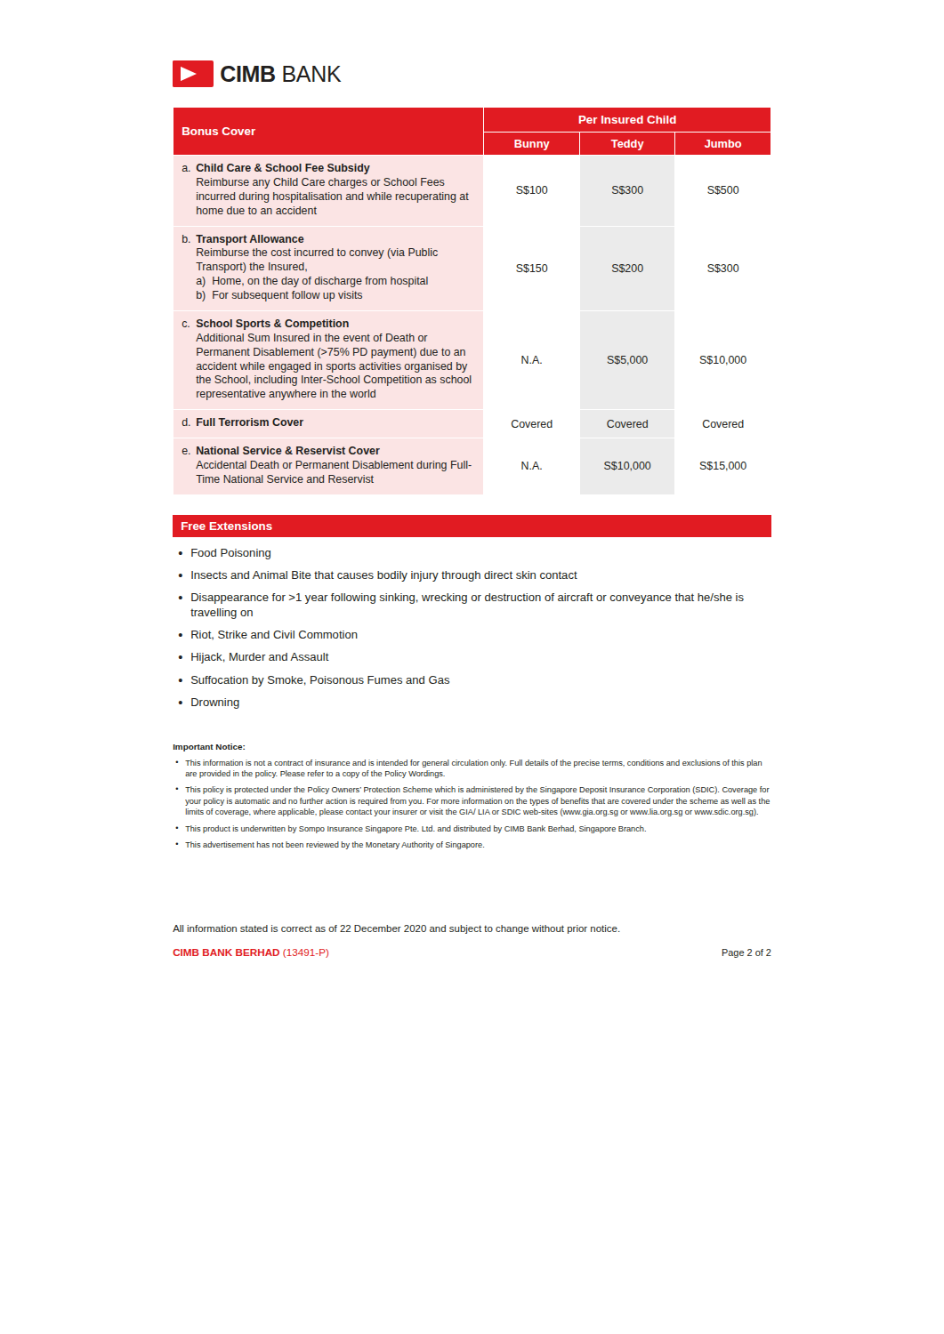CIMB BANK
| Bonus Cover | Per Insured Child |
| --- | --- |
| Bunny | Teddy | Jumbo |
| a. Child Care & School Fee Subsidy Reimburse any Child Care charges or School Fees incurred during hospitalisation and while recuperating at home due to an accident | S$100 | S$300 | S$500 |
| b. Transport Allowance Reimburse the cost incurred to convey (via Public Transport) the Insured, a) Home, on the day of discharge from hospital b) For subsequent follow up visits | S$150 | S$200 | S$300 |
| c. School Sports & Competition Additional Sum Insured in the event of Death or Permanent Disablement (>75% PD payment) due to an accident while engaged in sports activities organised by the School, including Inter-School Competition as school representative anywhere in the world | N.A. | S$5,000 | S$10,000 |
| d. Full Terrorism Cover | Covered | Covered | Covered |
| e. National Service & Reservist Cover Accidental Death or Permanent Disablement during Full-Time National Service and Reservist | N.A. | S$10,000 | S$15,000 |
Free Extensions
Food Poisoning
Insects and Animal Bite that causes bodily injury through direct skin contact
Disappearance for >1 year following sinking, wrecking or destruction of aircraft or conveyance that he/she is travelling on
Riot, Strike and Civil Commotion
Hijack, Murder and Assault
Suffocation by Smoke, Poisonous Fumes and Gas
Drowning
Important Notice:
This information is not a contract of insurance and is intended for general circulation only. Full details of the precise terms, conditions and exclusions of this plan are provided in the policy. Please refer to a copy of the Policy Wordings.
This policy is protected under the Policy Owners’ Protection Scheme which is administered by the Singapore Deposit Insurance Corporation (SDIC). Coverage for your policy is automatic and no further action is required from you. For more information on the types of benefits that are covered under the scheme as well as the limits of coverage, where applicable, please contact your insurer or visit the GIA/ LIA or SDIC web-sites (www.gia.org.sg or www.lia.org.sg or www.sdic.org.sg).
This product is underwritten by Sompo Insurance Singapore Pte. Ltd. and distributed by CIMB Bank Berhad, Singapore Branch.
This advertisement has not been reviewed by the Monetary Authority of Singapore.
All information stated is correct as of 22 December 2020 and subject to change without prior notice.
CIMB BANK BERHAD (13491-P)
Page 2 of 2